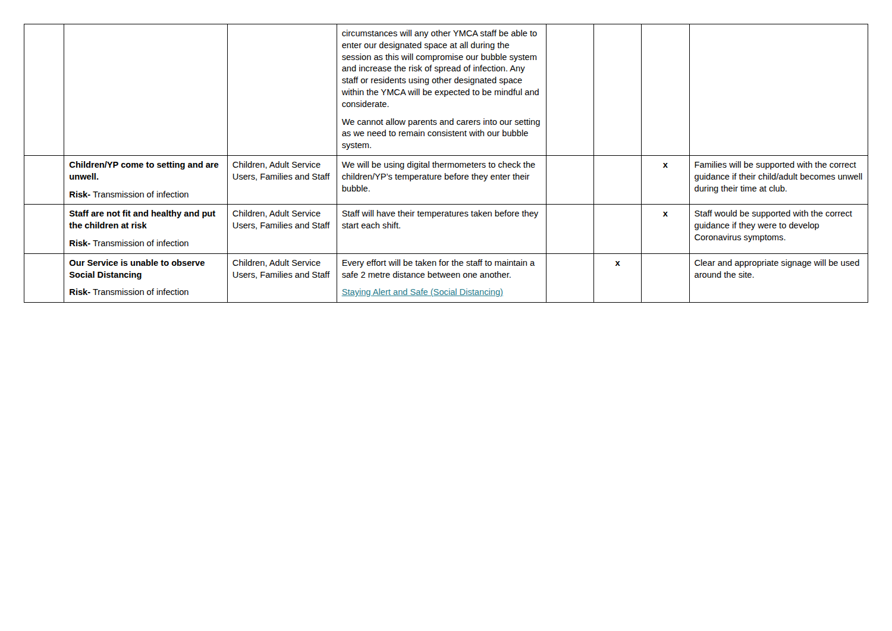| | | | circumstances will any other YMCA staff be able to enter our designated space at all during the session as this will compromise our bubble system and increase the risk of spread of infection. Any staff or residents using other designated space within the YMCA will be expected to be mindful and considerate. We cannot allow parents and carers into our setting as we need to remain consistent with our bubble system. | | | | |
| | Children/YP come to setting and are unwell. Risk- Transmission of infection | Children, Adult Service Users, Families and Staff | We will be using digital thermometers to check the children/YP’s temperature before they enter their bubble. | | | x | Families will be supported with the correct guidance if their child/adult becomes unwell during their time at club. |
| | Staff are not fit and healthy and put the children at risk Risk- Transmission of infection | Children, Adult Service Users, Families and Staff | Staff will have their temperatures taken before they start each shift. | | | x | Staff would be supported with the correct guidance if they were to develop Coronavirus symptoms. |
| | Our Service is unable to observe Social Distancing Risk- Transmission of infection | Children, Adult Service Users, Families and Staff | Every effort will be taken for the staff to maintain a safe 2 metre distance between one another. Staying Alert and Safe (Social Distancing) | | x | | Clear and appropriate signage will be used around the site. |